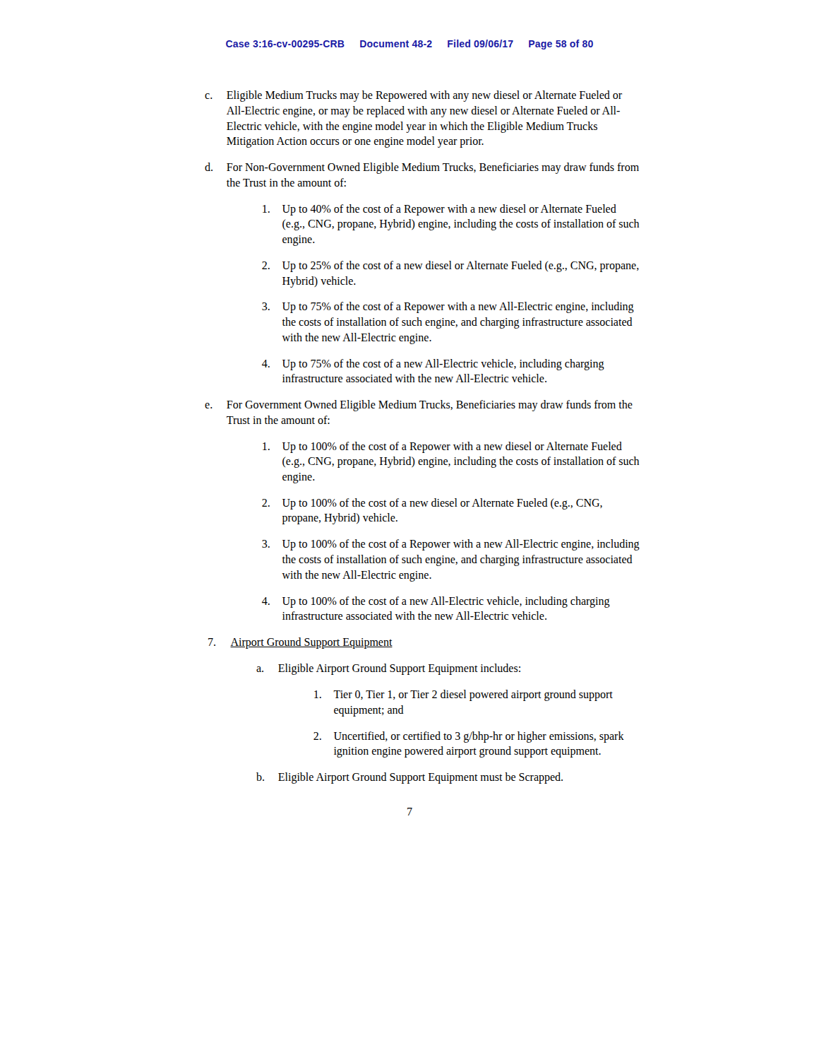Case 3:16-cv-00295-CRB Document 48-2 Filed 09/06/17 Page 58 of 80
c. Eligible Medium Trucks may be Repowered with any new diesel or Alternate Fueled or All-Electric engine, or may be replaced with any new diesel or Alternate Fueled or All-Electric vehicle, with the engine model year in which the Eligible Medium Trucks Mitigation Action occurs or one engine model year prior.
d. For Non-Government Owned Eligible Medium Trucks, Beneficiaries may draw funds from the Trust in the amount of:
1. Up to 40% of the cost of a Repower with a new diesel or Alternate Fueled (e.g., CNG, propane, Hybrid) engine, including the costs of installation of such engine.
2. Up to 25% of the cost of a new diesel or Alternate Fueled (e.g., CNG, propane, Hybrid) vehicle.
3. Up to 75% of the cost of a Repower with a new All-Electric engine, including the costs of installation of such engine, and charging infrastructure associated with the new All-Electric engine.
4. Up to 75% of the cost of a new All-Electric vehicle, including charging infrastructure associated with the new All-Electric vehicle.
e. For Government Owned Eligible Medium Trucks, Beneficiaries may draw funds from the Trust in the amount of:
1. Up to 100% of the cost of a Repower with a new diesel or Alternate Fueled (e.g., CNG, propane, Hybrid) engine, including the costs of installation of such engine.
2. Up to 100% of the cost of a new diesel or Alternate Fueled (e.g., CNG, propane, Hybrid) vehicle.
3. Up to 100% of the cost of a Repower with a new All-Electric engine, including the costs of installation of such engine, and charging infrastructure associated with the new All-Electric engine.
4. Up to 100% of the cost of a new All-Electric vehicle, including charging infrastructure associated with the new All-Electric vehicle.
7. Airport Ground Support Equipment
a. Eligible Airport Ground Support Equipment includes:
1. Tier 0, Tier 1, or Tier 2 diesel powered airport ground support equipment; and
2. Uncertified, or certified to 3 g/bhp-hr or higher emissions, spark ignition engine powered airport ground support equipment.
b. Eligible Airport Ground Support Equipment must be Scrapped.
7